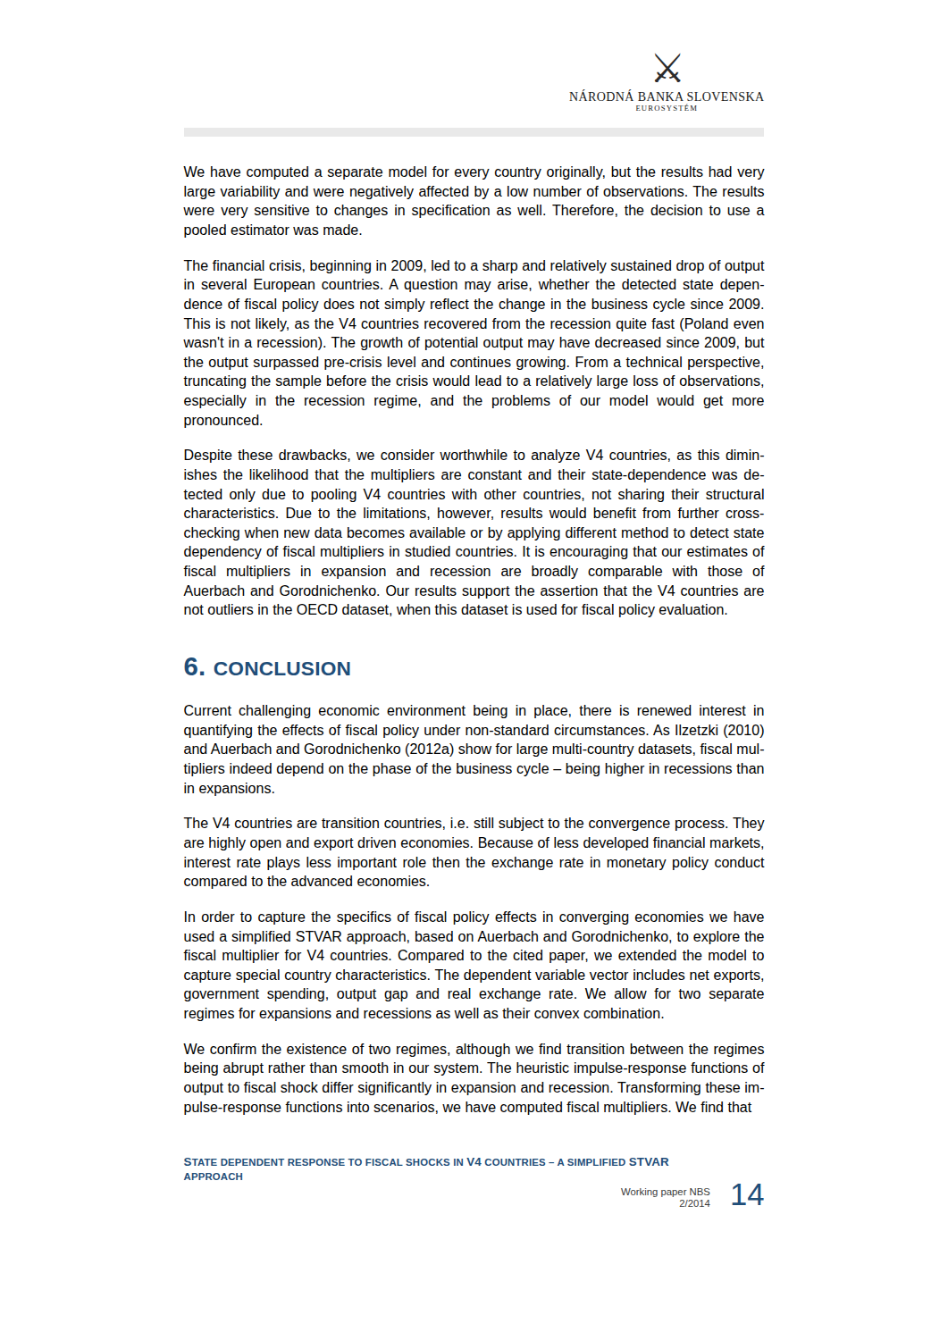⚔ NÁRODNÁ BANKA SLOVENSKA EUROSYSTÉM
We have computed a separate model for every country originally, but the results had very large variability and were negatively affected by a low number of observations. The results were very sensitive to changes in specification as well. Therefore, the decision to use a pooled estimator was made.
The financial crisis, beginning in 2009, led to a sharp and relatively sustained drop of output in several European countries. A question may arise, whether the detected state dependence of fiscal policy does not simply reflect the change in the business cycle since 2009. This is not likely, as the V4 countries recovered from the recession quite fast (Poland even wasn't in a recession). The growth of potential output may have decreased since 2009, but the output surpassed pre-crisis level and continues growing. From a technical perspective, truncating the sample before the crisis would lead to a relatively large loss of observations, especially in the recession regime, and the problems of our model would get more pronounced.
Despite these drawbacks, we consider worthwhile to analyze V4 countries, as this diminishes the likelihood that the multipliers are constant and their state-dependence was detected only due to pooling V4 countries with other countries, not sharing their structural characteristics. Due to the limitations, however, results would benefit from further cross-checking when new data becomes available or by applying different method to detect state dependency of fiscal multipliers in studied countries. It is encouraging that our estimates of fiscal multipliers in expansion and recession are broadly comparable with those of Auerbach and Gorodnichenko. Our results support the assertion that the V4 countries are not outliers in the OECD dataset, when this dataset is used for fiscal policy evaluation.
6. CONCLUSION
Current challenging economic environment being in place, there is renewed interest in quantifying the effects of fiscal policy under non-standard circumstances. As Ilzetzki (2010) and Auerbach and Gorodnichenko (2012a) show for large multi-country datasets, fiscal multipliers indeed depend on the phase of the business cycle – being higher in recessions than in expansions.
The V4 countries are transition countries, i.e. still subject to the convergence process. They are highly open and export driven economies. Because of less developed financial markets, interest rate plays less important role then the exchange rate in monetary policy conduct compared to the advanced economies.
In order to capture the specifics of fiscal policy effects in converging economies we have used a simplified STVAR approach, based on Auerbach and Gorodnichenko, to explore the fiscal multiplier for V4 countries. Compared to the cited paper, we extended the model to capture special country characteristics. The dependent variable vector includes net exports, government spending, output gap and real exchange rate. We allow for two separate regimes for expansions and recessions as well as their convex combination.
We confirm the existence of two regimes, although we find transition between the regimes being abrupt rather than smooth in our system. The heuristic impulse-response functions of output to fiscal shock differ significantly in expansion and recession. Transforming these impulse-response functions into scenarios, we have computed fiscal multipliers. We find that
STATE DEPENDENT RESPONSE TO FISCAL SHOCKS IN V4 COUNTRIES – A SIMPLIFIED STVAR APPROACH
Working paper NBS
2/2014
14